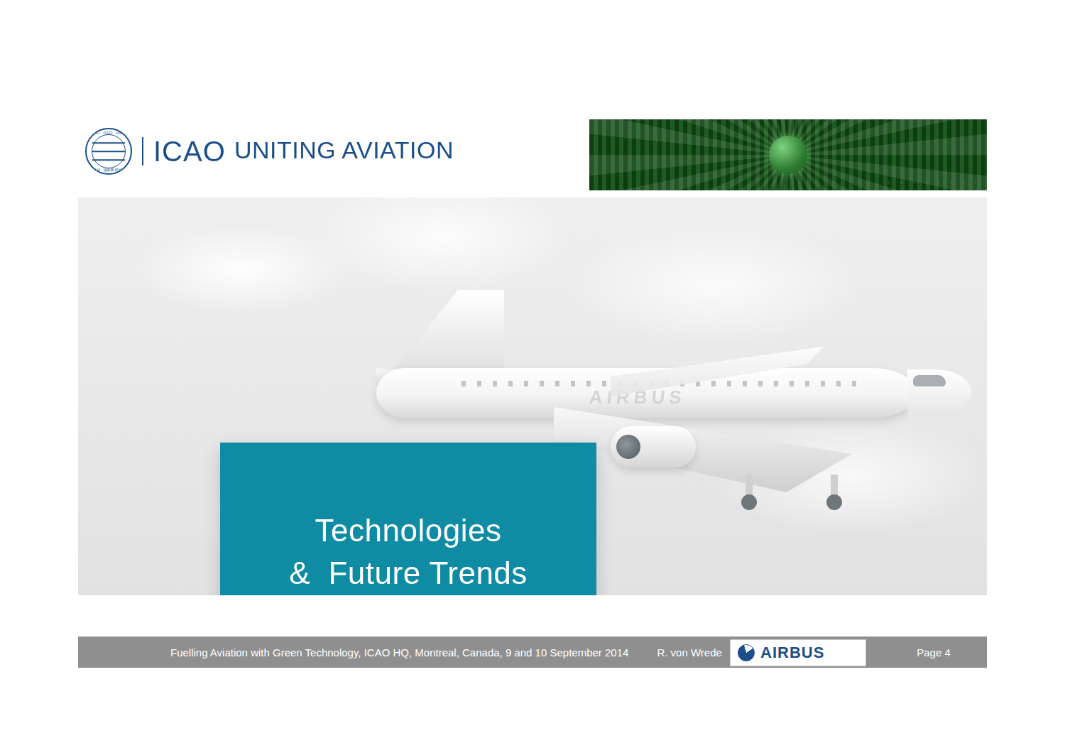ICAO · OACI · ИКАО الايكاو · 国际民航组织
ICAO
UNITING AVIATION
· · · · · · · ·
AIRBUS
Technologies
& Future Trends
Fuelling Aviation with Green Technology, ICAO HQ, Montreal, Canada, 9 and 10 September 2014
R. von Wrede
AIRBUS
Page 4